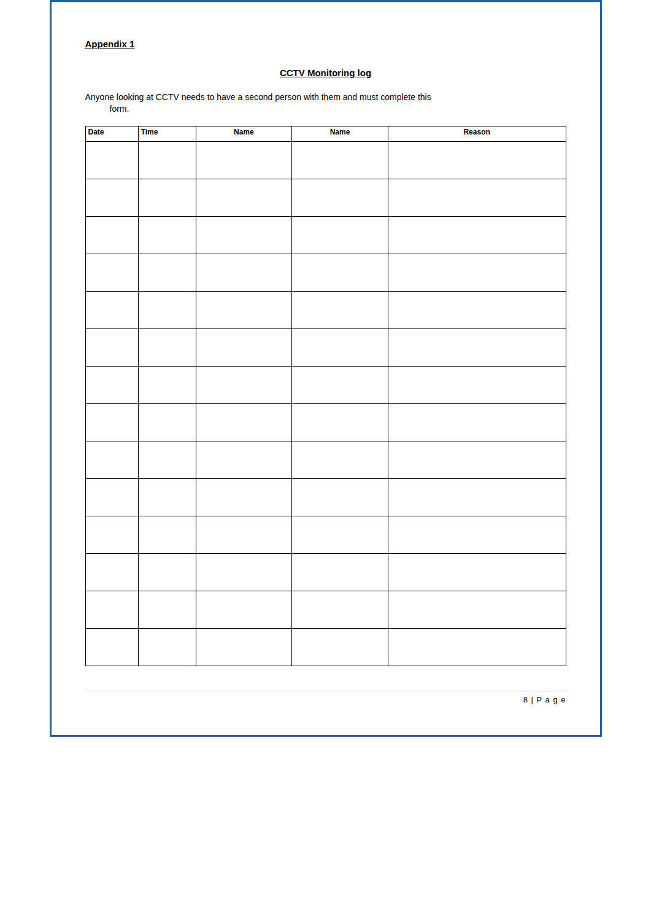Appendix 1
CCTV Monitoring log
Anyone looking at CCTV needs to have a second person with them and must complete this form.
| Date | Time | Name | Name | Reason |
| --- | --- | --- | --- | --- |
8 | P a g e